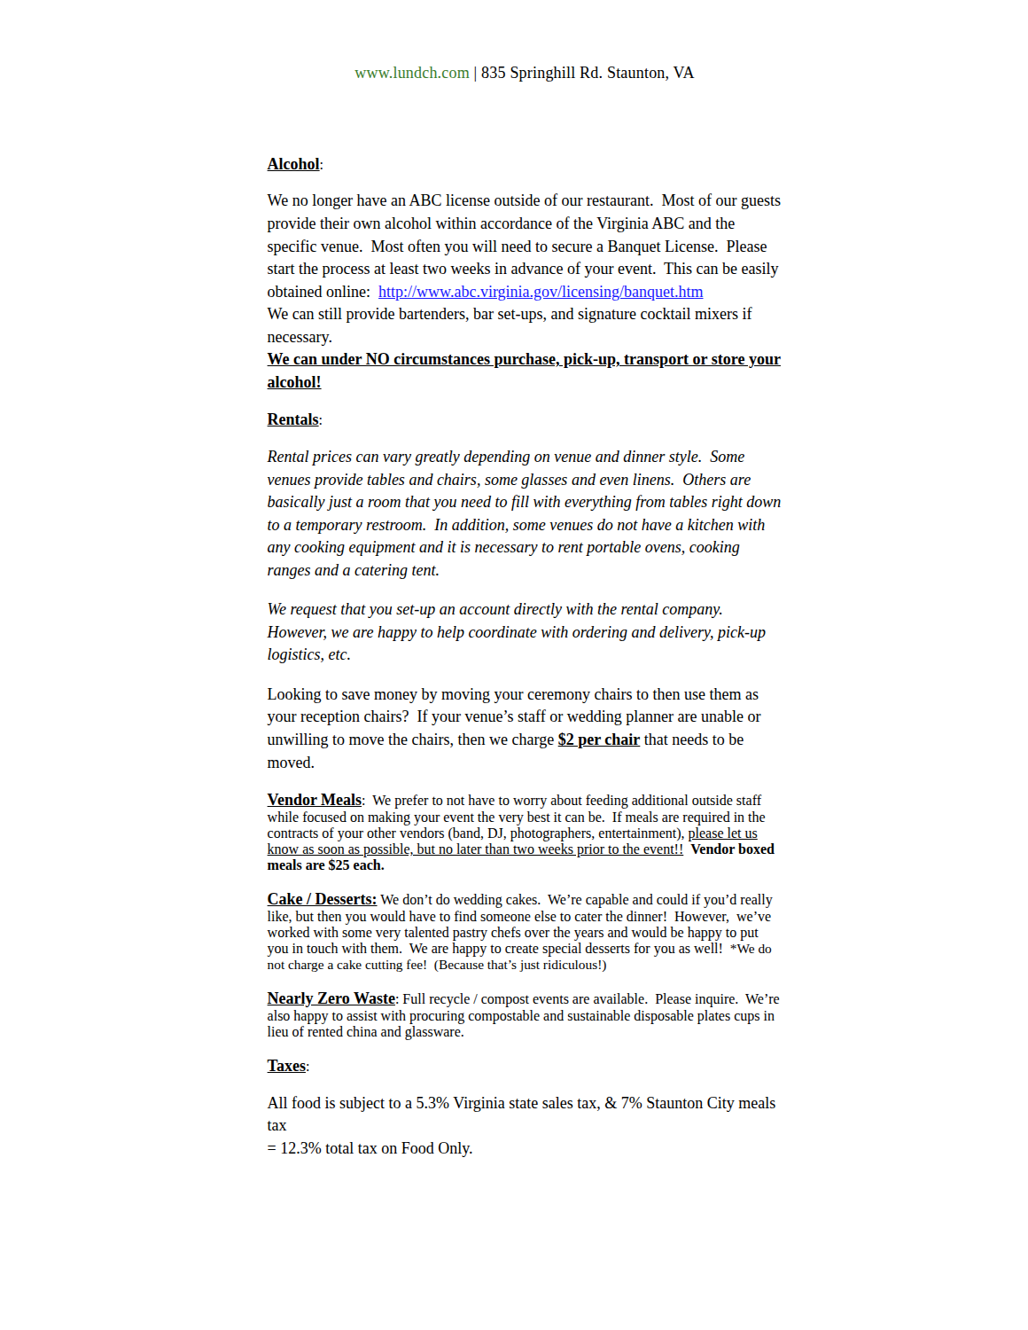www.lundch.com | 835 Springhill Rd. Staunton, VA
Alcohol
:
We no longer have an ABC license outside of our restaurant. Most of our guests provide their own alcohol within accordance of the Virginia ABC and the specific venue. Most often you will need to secure a Banquet License. Please start the process at least two weeks in advance of your event. This can be easily obtained online: http://www.abc.virginia.gov/licensing/banquet.htm
We can still provide bartenders, bar set-ups, and signature cocktail mixers if necessary.
We can under NO circumstances purchase, pick-up, transport or store your alcohol!
Rentals
:
Rental prices can vary greatly depending on venue and dinner style. Some venues provide tables and chairs, some glasses and even linens. Others are basically just a room that you need to fill with everything from tables right down to a temporary restroom. In addition, some venues do not have a kitchen with any cooking equipment and it is necessary to rent portable ovens, cooking ranges and a catering tent.
We request that you set-up an account directly with the rental company. However, we are happy to help coordinate with ordering and delivery, pick-up logistics, etc.
Looking to save money by moving your ceremony chairs to then use them as your reception chairs? If your venue’s staff or wedding planner are unable or unwilling to move the chairs, then we charge $2 per chair that needs to be moved.
Vendor Meals
: We prefer to not have to worry about feeding additional outside staff while focused on making your event the very best it can be. If meals are required in the contracts of your other vendors (band, DJ, photographers, entertainment), please let us know as soon as possible, but no later than two weeks prior to the event!! Vendor boxed meals are $25 each.
Cake / Desserts:
We don’t do wedding cakes. We’re capable and could if you’d really like, but then you would have to find someone else to cater the dinner! However, we’ve worked with some very talented pastry chefs over the years and would be happy to put you in touch with them. We are happy to create special desserts for you as well! *We do not charge a cake cutting fee! (Because that’s just ridiculous!)
Nearly Zero Waste
: Full recycle / compost events are available. Please inquire. We’re also happy to assist with procuring compostable and sustainable disposable plates cups in lieu of rented china and glassware.
Taxes
:
All food is subject to a 5.3% Virginia state sales tax, & 7% Staunton City meals tax
= 12.3% total tax on Food Only.